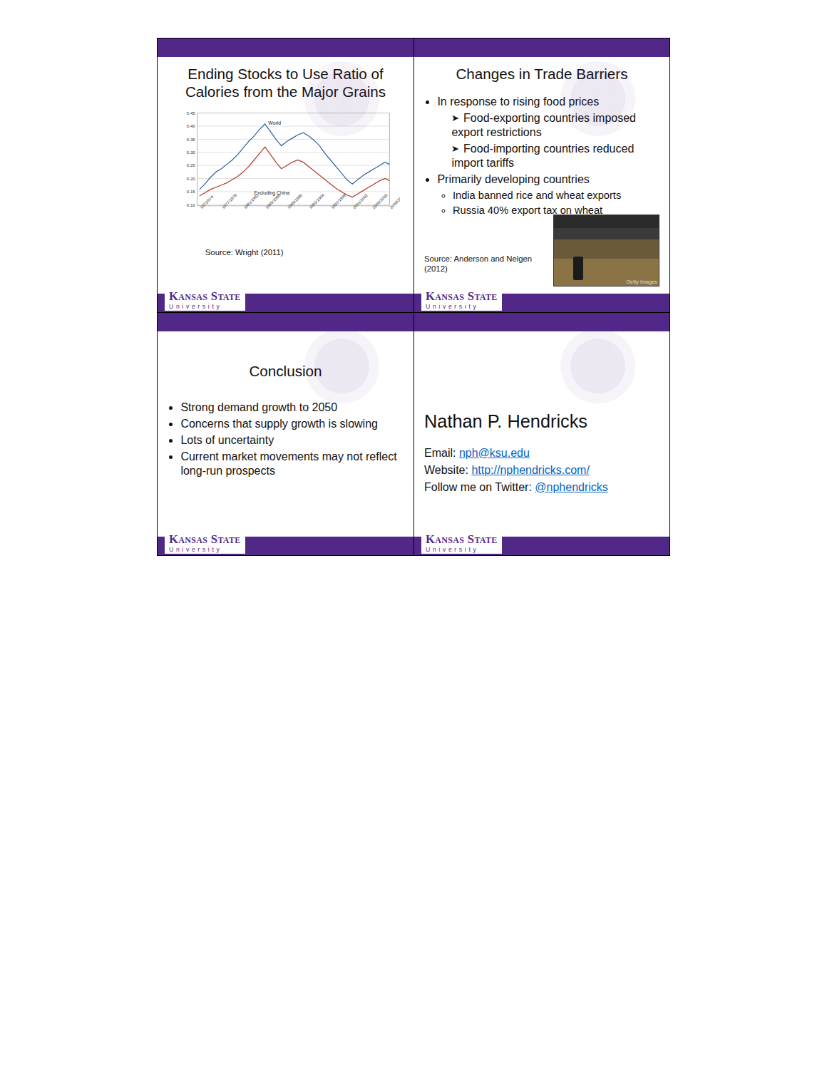FEBRUARY 16, 1863
Ending Stocks to Use Ratio of Calories from the Major Grains
0.45 0.40 0.35 0.30 0.25 0.20 0.15 0.10 World Excluding China 1973/974 1977/1978 1981/1982 1985/1986 1989/1990 1993/1994 1997/1998 2001/2002 2005/2006 2009/2010
Source: Wright (2011)
Kansas State University
FEBRUARY 16, 1863
Changes in Trade Barriers
In response to rising food prices
Food-exporting countries imposed export restrictions
Food-importing countries reduced import tariffs
Primarily developing countries
India banned rice and wheat exports
Russia 40% export tax on wheat
Getty Images
Source: Anderson and Nelgen (2012)
Kansas State University
FEBRUARY 16, 1863
Conclusion
Strong demand growth to 2050
Concerns that supply growth is slowing
Lots of uncertainty
Current market movements may not reflect long-run prospects
Kansas State University
FEBRUARY 16, 1863
Nathan P. Hendricks
Email: nph@ksu.edu
Website: http://nphendricks.com/
Follow me on Twitter: @nphendricks
Kansas State University